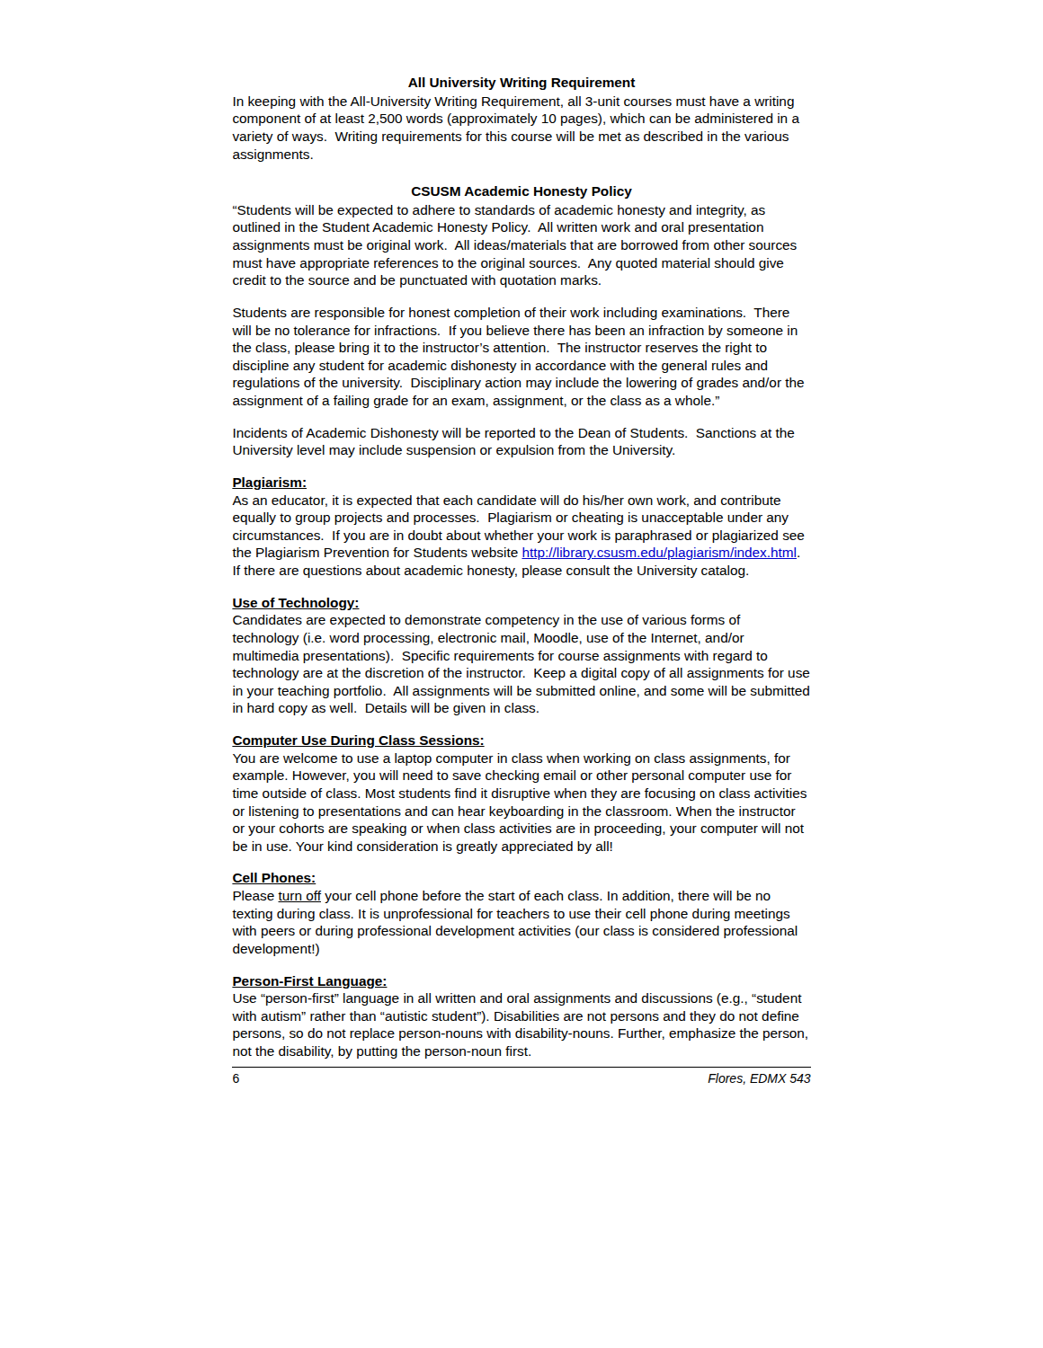All University Writing Requirement
In keeping with the All-University Writing Requirement, all 3-unit courses must have a writing component of at least 2,500 words (approximately 10 pages), which can be administered in a variety of ways. Writing requirements for this course will be met as described in the various assignments.
CSUSM Academic Honesty Policy
“Students will be expected to adhere to standards of academic honesty and integrity, as outlined in the Student Academic Honesty Policy. All written work and oral presentation assignments must be original work. All ideas/materials that are borrowed from other sources must have appropriate references to the original sources. Any quoted material should give credit to the source and be punctuated with quotation marks.
Students are responsible for honest completion of their work including examinations. There will be no tolerance for infractions. If you believe there has been an infraction by someone in the class, please bring it to the instructor’s attention. The instructor reserves the right to discipline any student for academic dishonesty in accordance with the general rules and regulations of the university. Disciplinary action may include the lowering of grades and/or the assignment of a failing grade for an exam, assignment, or the class as a whole.”
Incidents of Academic Dishonesty will be reported to the Dean of Students. Sanctions at the University level may include suspension or expulsion from the University.
Plagiarism:
As an educator, it is expected that each candidate will do his/her own work, and contribute equally to group projects and processes. Plagiarism or cheating is unacceptable under any circumstances. If you are in doubt about whether your work is paraphrased or plagiarized see the Plagiarism Prevention for Students website http://library.csusm.edu/plagiarism/index.html. If there are questions about academic honesty, please consult the University catalog.
Use of Technology:
Candidates are expected to demonstrate competency in the use of various forms of technology (i.e. word processing, electronic mail, Moodle, use of the Internet, and/or multimedia presentations). Specific requirements for course assignments with regard to technology are at the discretion of the instructor. Keep a digital copy of all assignments for use in your teaching portfolio. All assignments will be submitted online, and some will be submitted in hard copy as well. Details will be given in class.
Computer Use During Class Sessions:
You are welcome to use a laptop computer in class when working on class assignments, for example. However, you will need to save checking email or other personal computer use for time outside of class. Most students find it disruptive when they are focusing on class activities or listening to presentations and can hear keyboarding in the classroom. When the instructor or your cohorts are speaking or when class activities are in proceeding, your computer will not be in use. Your kind consideration is greatly appreciated by all!
Cell Phones:
Please turn off your cell phone before the start of each class. In addition, there will be no texting during class. It is unprofessional for teachers to use their cell phone during meetings with peers or during professional development activities (our class is considered professional development!)
Person-First Language:
Use “person-first” language in all written and oral assignments and discussions (e.g., “student with autism” rather than “autistic student”). Disabilities are not persons and they do not define persons, so do not replace person-nouns with disability-nouns. Further, emphasize the person, not the disability, by putting the person-noun first.
6 Flores, EDMX 543